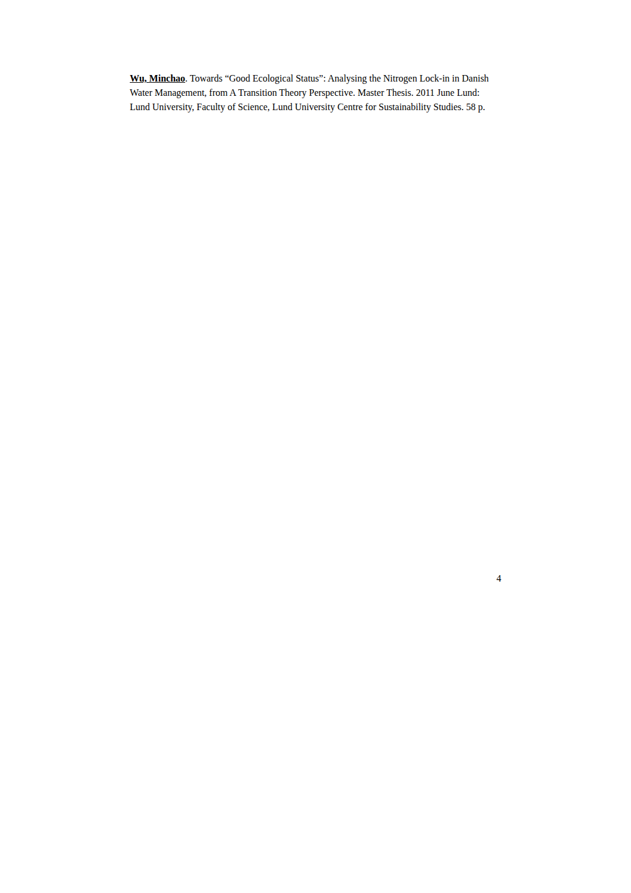Wu, Minchao. Towards “Good Ecological Status”: Analysing the Nitrogen Lock-in in Danish Water Management, from A Transition Theory Perspective. Master Thesis. 2011 June Lund: Lund University, Faculty of Science, Lund University Centre for Sustainability Studies. 58 p.
4